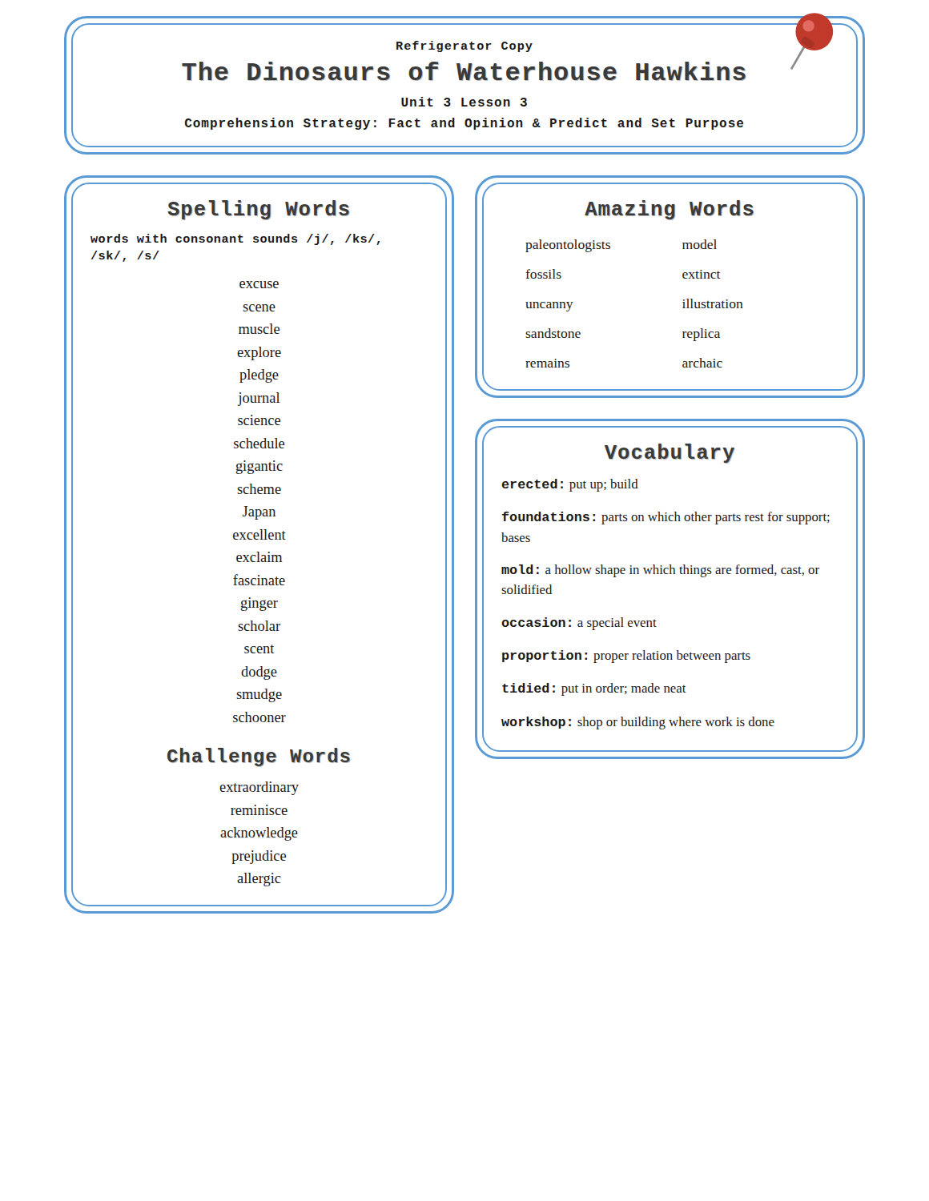Refrigerator Copy
The Dinosaurs of Waterhouse Hawkins
Unit 3 Lesson 3
Comprehension Strategy: Fact and Opinion & Predict and Set Purpose
Spelling Words
words with consonant sounds /j/, /ks/, /sk/, /s/
excuse
scene
muscle
explore
pledge
journal
science
schedule
gigantic
scheme
Japan
excellent
exclaim
fascinate
ginger
scholar
scent
dodge
smudge
schooner
Challenge Words
extraordinary
reminisce
acknowledge
prejudice
allergic
Amazing Words
paleontologists model fossils extinct uncanny illustration sandstone replica remains archaic
Vocabulary
erected:
put up; build
foundations:
parts on which other parts rest for support; bases
mold:
a hollow shape in which things are formed, cast, or solidified
occasion:
a special event
proportion:
proper relation between parts
tidied:
put in order; made neat
workshop:
shop or building where work is done